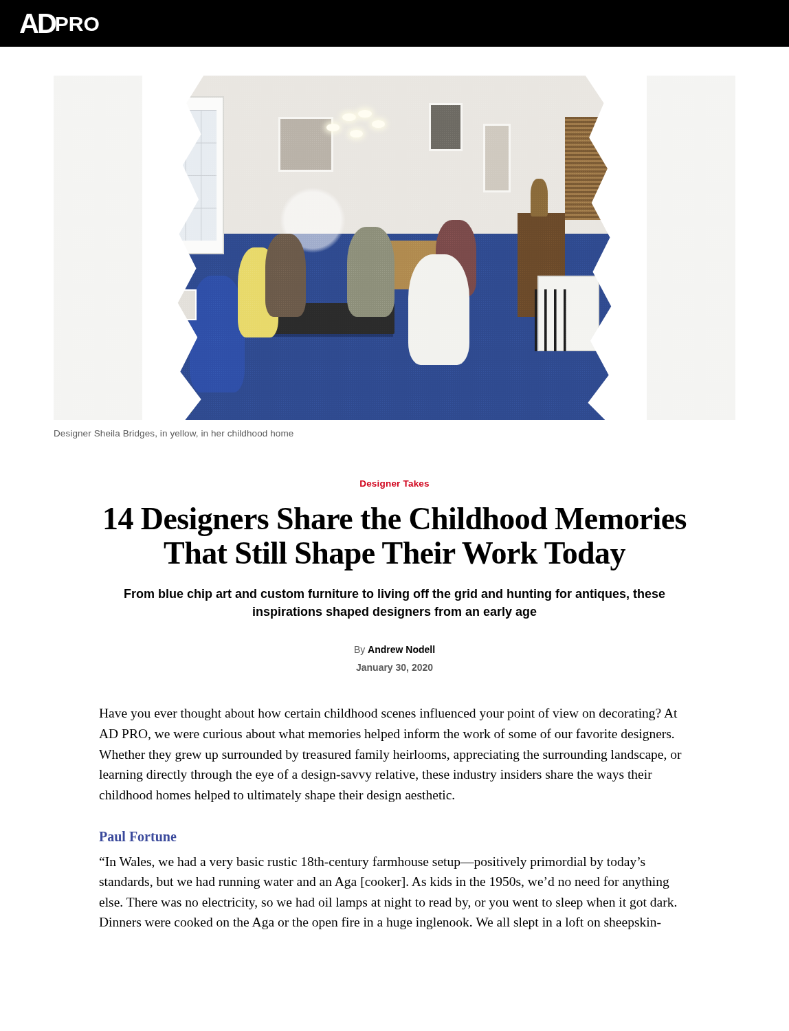AD PRO
Designer Sheila Bridges, in yellow, in her childhood home
Designer Takes
14 Designers Share the Childhood Memories That Still Shape Their Work Today
From blue chip art and custom furniture to living off the grid and hunting for antiques, these inspirations shaped designers from an early age
By Andrew Nodell January 30, 2020
Have you ever thought about how certain childhood scenes influenced your point of view on decorating? At AD PRO, we were curious about what memories helped inform the work of some of our favorite designers. Whether they grew up surrounded by treasured family heirlooms, appreciating the surrounding landscape, or learning directly through the eye of a design-savvy relative, these industry insiders share the ways their childhood homes helped to ultimately shape their design aesthetic.
Paul Fortune
“In Wales, we had a very basic rustic 18th-century farmhouse setup—positively primordial by today’s standards, but we had running water and an Aga [cooker]. As kids in the 1950s, we’d no need for anything else. There was no electricity, so we had oil lamps at night to read by, or you went to sleep when it got dark. Dinners were cooked on the Aga or the open fire in a huge inglenook. We all slept in a loft on sheepskin-